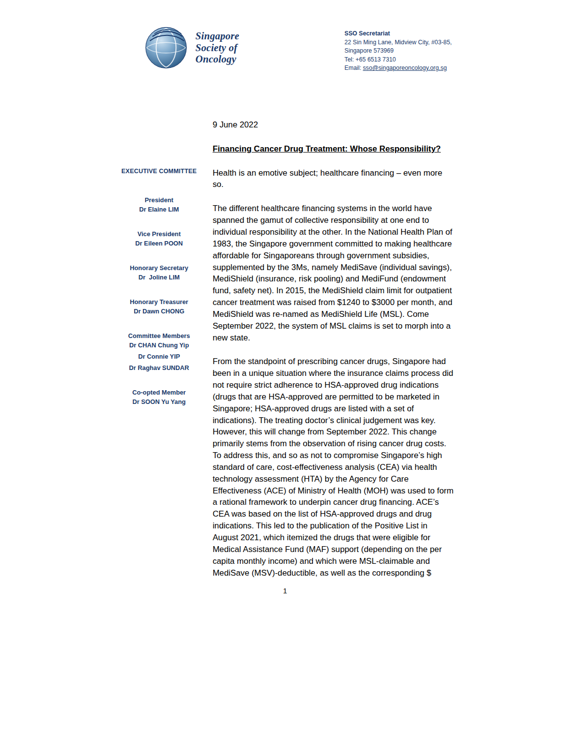Singapore
Society of
Oncology
SSO Secretariat
22 Sin Ming Lane, Midview City, #03-85,
Singapore 573969
Tel: +65 6513 7310
Email: sso@singaporeoncology.org.sg
EXECUTIVE COMMITTEE
President
Dr Elaine LIM
Vice President
Dr Eileen POON
Honorary Secretary
Dr Joline LIM
Honorary Treasurer
Dr Dawn CHONG
Committee Members
Dr CHAN Chung Yip
Dr Connie YIP
Dr Raghav SUNDAR
Co-opted Member
Dr SOON Yu Yang
9 June 2022
Financing Cancer Drug Treatment: Whose Responsibility?
Health is an emotive subject; healthcare financing – even more so.
The different healthcare financing systems in the world have spanned the gamut of collective responsibility at one end to individual responsibility at the other. In the National Health Plan of 1983, the Singapore government committed to making healthcare affordable for Singaporeans through government subsidies, supplemented by the 3Ms, namely MediSave (individual savings), MediShield (insurance, risk pooling) and MediFund (endowment fund, safety net). In 2015, the MediShield claim limit for outpatient cancer treatment was raised from $1240 to $3000 per month, and MediShield was re-named as MediShield Life (MSL). Come September 2022, the system of MSL claims is set to morph into a new state.
From the standpoint of prescribing cancer drugs, Singapore had been in a unique situation where the insurance claims process did not require strict adherence to HSA-approved drug indications (drugs that are HSA-approved are permitted to be marketed in Singapore; HSA-approved drugs are listed with a set of indications). The treating doctor’s clinical judgement was key. However, this will change from September 2022. This change primarily stems from the observation of rising cancer drug costs. To address this, and so as not to compromise Singapore’s high standard of care, cost-effectiveness analysis (CEA) via health technology assessment (HTA) by the Agency for Care Effectiveness (ACE) of Ministry of Health (MOH) was used to form a rational framework to underpin cancer drug financing. ACE’s CEA was based on the list of HSA-approved drugs and drug indications. This led to the publication of the Positive List in August 2021, which itemized the drugs that were eligible for Medical Assistance Fund (MAF) support (depending on the per capita monthly income) and which were MSL-claimable and MediSave (MSV)-deductible, as well as the corresponding $
1